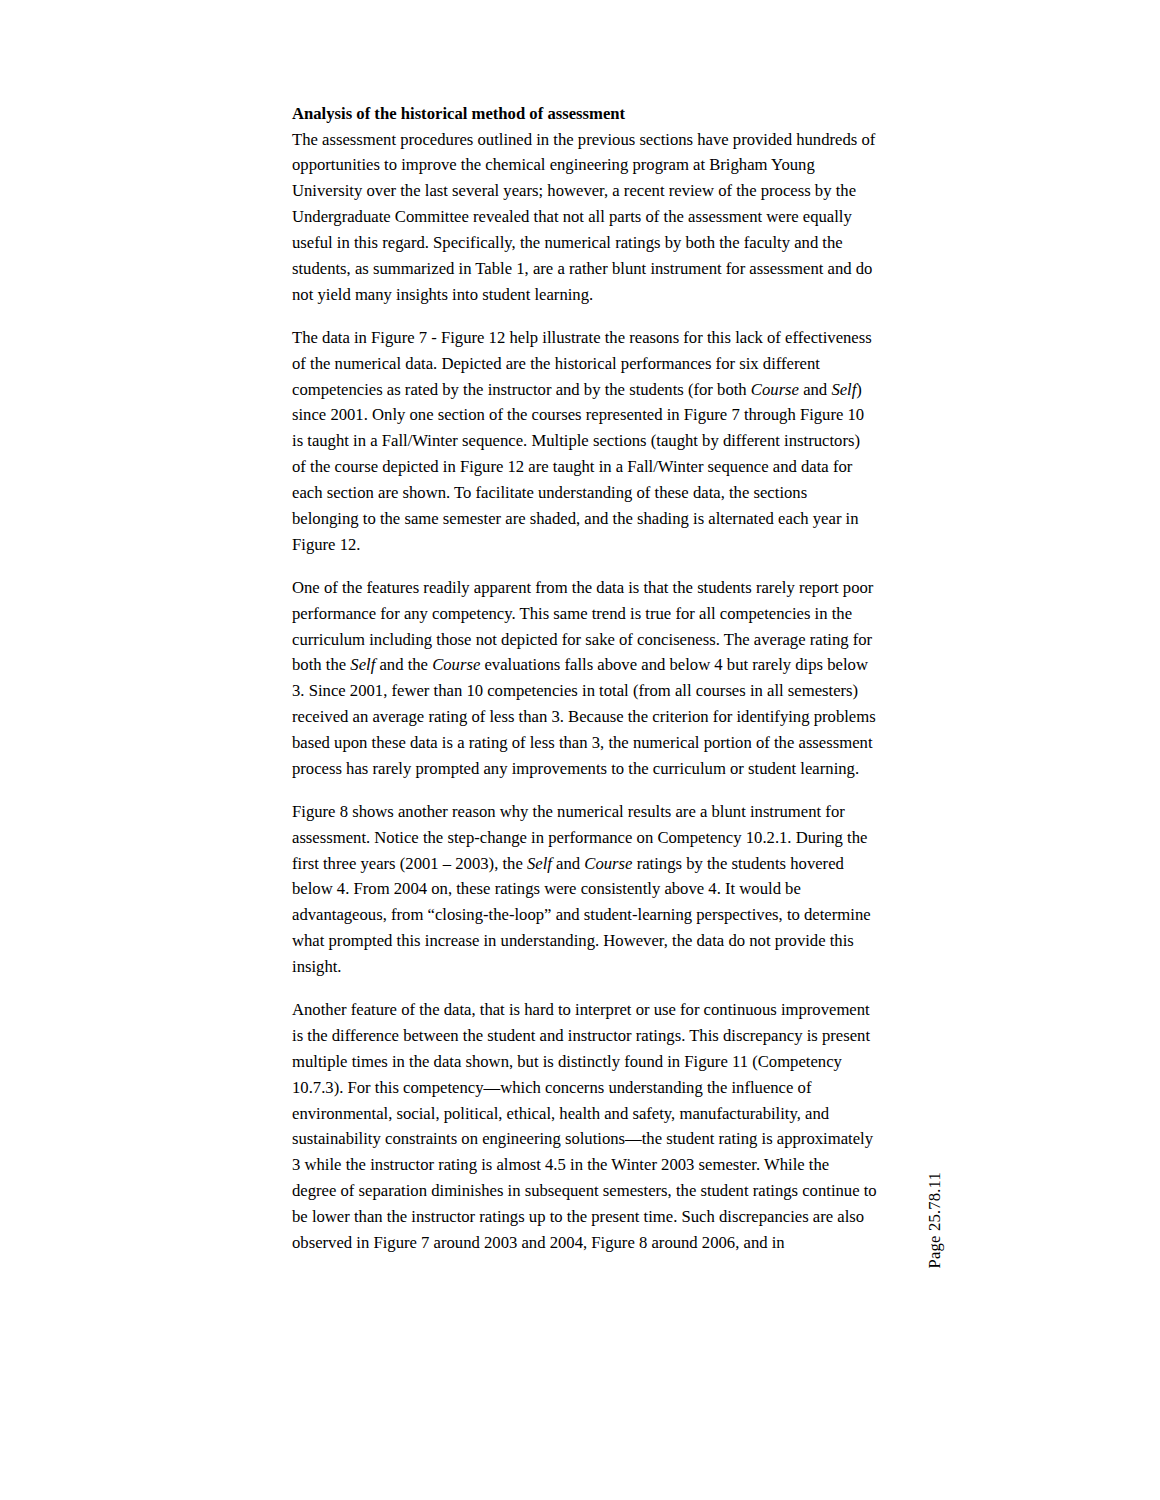Analysis of the historical method of assessment
The assessment procedures outlined in the previous sections have provided hundreds of opportunities to improve the chemical engineering program at Brigham Young University over the last several years; however, a recent review of the process by the Undergraduate Committee revealed that not all parts of the assessment were equally useful in this regard. Specifically, the numerical ratings by both the faculty and the students, as summarized in Table 1, are a rather blunt instrument for assessment and do not yield many insights into student learning.
The data in Figure 7 - Figure 12 help illustrate the reasons for this lack of effectiveness of the numerical data. Depicted are the historical performances for six different competencies as rated by the instructor and by the students (for both Course and Self) since 2001. Only one section of the courses represented in Figure 7 through Figure 10 is taught in a Fall/Winter sequence. Multiple sections (taught by different instructors) of the course depicted in Figure 12 are taught in a Fall/Winter sequence and data for each section are shown. To facilitate understanding of these data, the sections belonging to the same semester are shaded, and the shading is alternated each year in Figure 12.
One of the features readily apparent from the data is that the students rarely report poor performance for any competency. This same trend is true for all competencies in the curriculum including those not depicted for sake of conciseness. The average rating for both the Self and the Course evaluations falls above and below 4 but rarely dips below 3. Since 2001, fewer than 10 competencies in total (from all courses in all semesters) received an average rating of less than 3. Because the criterion for identifying problems based upon these data is a rating of less than 3, the numerical portion of the assessment process has rarely prompted any improvements to the curriculum or student learning.
Figure 8 shows another reason why the numerical results are a blunt instrument for assessment. Notice the step-change in performance on Competency 10.2.1. During the first three years (2001 – 2003), the Self and Course ratings by the students hovered below 4. From 2004 on, these ratings were consistently above 4. It would be advantageous, from “closing-the-loop” and student-learning perspectives, to determine what prompted this increase in understanding. However, the data do not provide this insight.
Another feature of the data, that is hard to interpret or use for continuous improvement is the difference between the student and instructor ratings. This discrepancy is present multiple times in the data shown, but is distinctly found in Figure 11 (Competency 10.7.3). For this competency—which concerns understanding the influence of environmental, social, political, ethical, health and safety, manufacturability, and sustainability constraints on engineering solutions—the student rating is approximately 3 while the instructor rating is almost 4.5 in the Winter 2003 semester. While the degree of separation diminishes in subsequent semesters, the student ratings continue to be lower than the instructor ratings up to the present time. Such discrepancies are also observed in Figure 7 around 2003 and 2004, Figure 8 around 2006, and in
Page 25.78.11